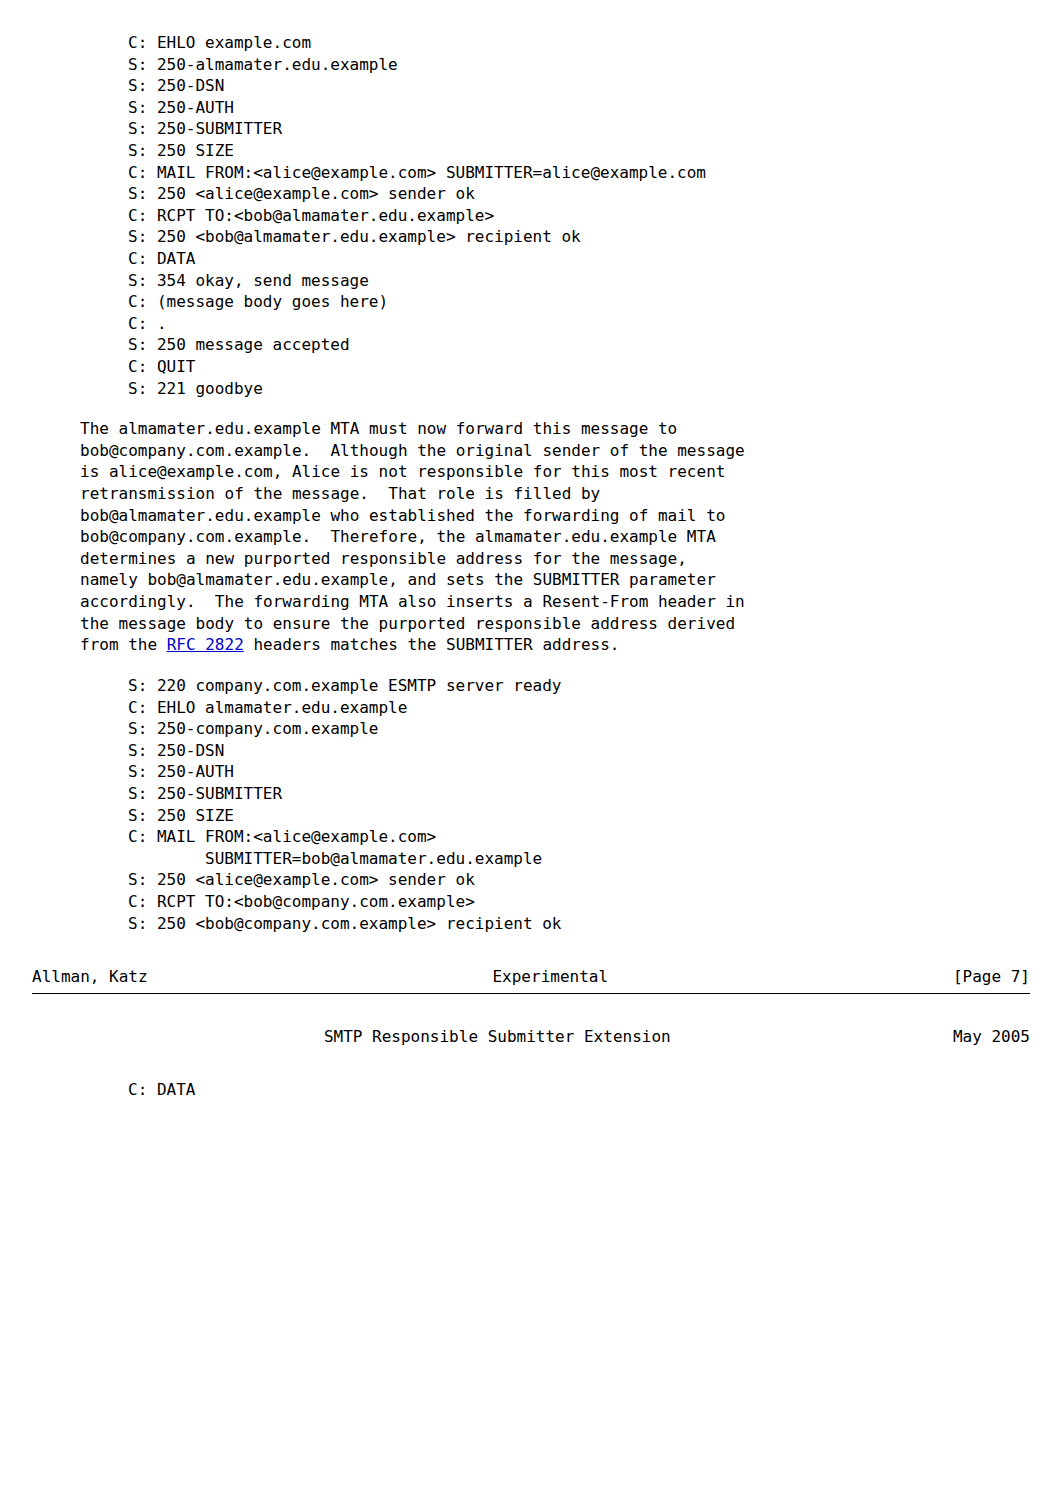C: EHLO example.com
S: 250-almamater.edu.example
S: 250-DSN
S: 250-AUTH
S: 250-SUBMITTER
S: 250 SIZE
C: MAIL FROM:<alice@example.com> SUBMITTER=alice@example.com
S: 250 <alice@example.com> sender ok
C: RCPT TO:<bob@almamater.edu.example>
S: 250 <bob@almamater.edu.example> recipient ok
C: DATA
S: 354 okay, send message
C: (message body goes here)
C: .
S: 250 message accepted
C: QUIT
S: 221 goodbye
The almamater.edu.example MTA must now forward this message to bob@company.com.example. Although the original sender of the message is alice@example.com, Alice is not responsible for this most recent retransmission of the message. That role is filled by bob@almamater.edu.example who established the forwarding of mail to bob@company.com.example. Therefore, the almamater.edu.example MTA determines a new purported responsible address for the message, namely bob@almamater.edu.example, and sets the SUBMITTER parameter accordingly. The forwarding MTA also inserts a Resent-From header in the message body to ensure the purported responsible address derived from the RFC 2822 headers matches the SUBMITTER address.
S: 220 company.com.example ESMTP server ready
C: EHLO almamater.edu.example
S: 250-company.com.example
S: 250-DSN
S: 250-AUTH
S: 250-SUBMITTER
S: 250 SIZE
C: MAIL FROM:<alice@example.com>
        SUBMITTER=bob@almamater.edu.example
S: 250 <alice@example.com> sender ok
C: RCPT TO:<bob@company.com.example>
S: 250 <bob@company.com.example> recipient ok
Allman, Katz Experimental [Page 7]
SMTP Responsible Submitter Extension May 2005
C: DATA